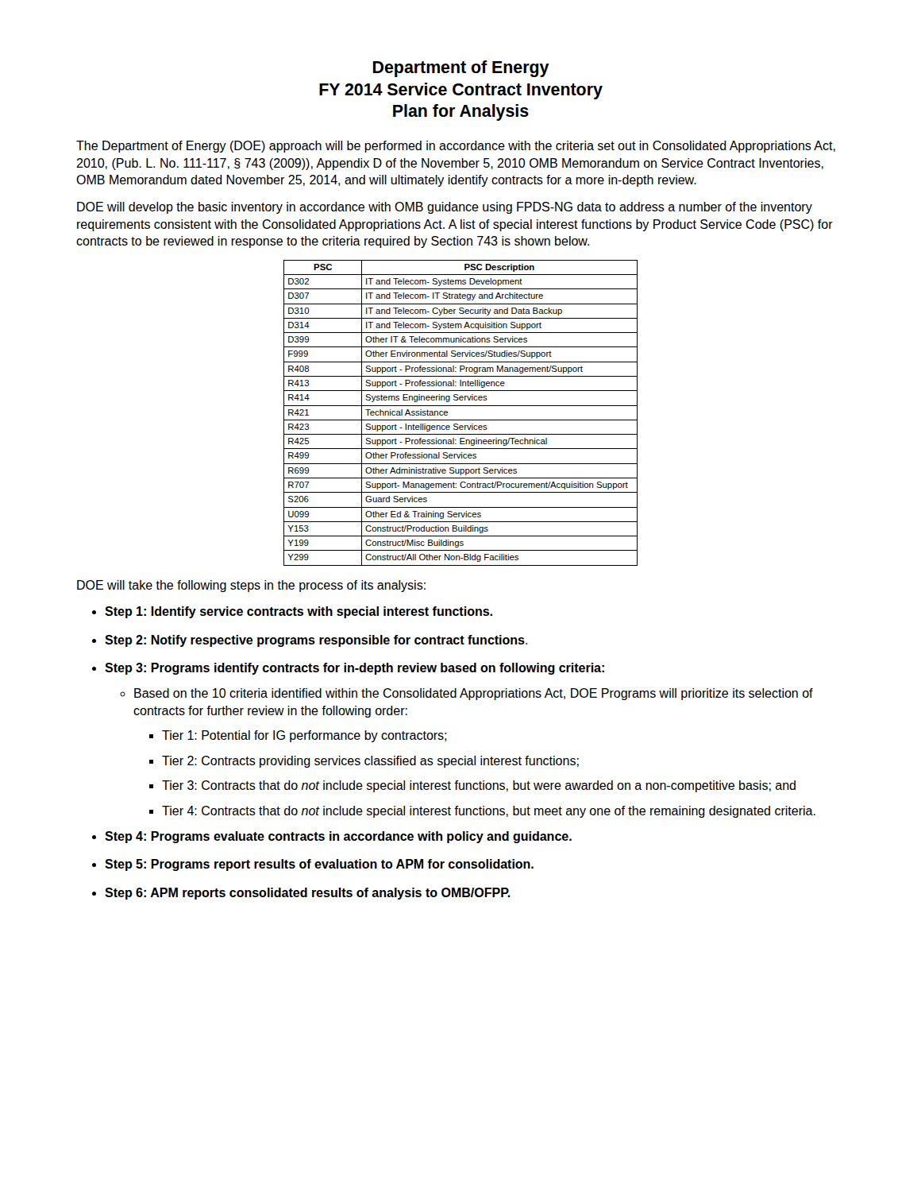Department of Energy FY 2014 Service Contract Inventory Plan for Analysis
The Department of Energy (DOE) approach will be performed in accordance with the criteria set out in Consolidated Appropriations Act, 2010, (Pub. L. No. 111-117, § 743 (2009)), Appendix D of the November 5, 2010 OMB Memorandum on Service Contract Inventories, OMB Memorandum dated November 25, 2014, and will ultimately identify contracts for a more in-depth review.
DOE will develop the basic inventory in accordance with OMB guidance using FPDS-NG data to address a number of the inventory requirements consistent with the Consolidated Appropriations Act. A list of special interest functions by Product Service Code (PSC) for contracts to be reviewed in response to the criteria required by Section 743 is shown below.
| PSC | PSC Description |
| --- | --- |
| D302 | IT and Telecom- Systems Development |
| D307 | IT and Telecom- IT Strategy and Architecture |
| D310 | IT and Telecom- Cyber Security and Data Backup |
| D314 | IT and Telecom- System Acquisition Support |
| D399 | Other IT & Telecommunications Services |
| F999 | Other Environmental Services/Studies/Support |
| R408 | Support - Professional: Program Management/Support |
| R413 | Support - Professional: Intelligence |
| R414 | Systems Engineering Services |
| R421 | Technical Assistance |
| R423 | Support - Intelligence Services |
| R425 | Support - Professional: Engineering/Technical |
| R499 | Other Professional Services |
| R699 | Other Administrative Support Services |
| R707 | Support- Management: Contract/Procurement/Acquisition Support |
| S206 | Guard Services |
| U099 | Other Ed & Training Services |
| Y153 | Construct/Production Buildings |
| Y199 | Construct/Misc Buildings |
| Y299 | Construct/All Other Non-Bldg Facilities |
DOE will take the following steps in the process of its analysis:
Step 1: Identify service contracts with special interest functions.
Step 2: Notify respective programs responsible for contract functions.
Step 3: Programs identify contracts for in-depth review based on following criteria:
Based on the 10 criteria identified within the Consolidated Appropriations Act, DOE Programs will prioritize its selection of contracts for further review in the following order:
Tier 1: Potential for IG performance by contractors;
Tier 2: Contracts providing services classified as special interest functions;
Tier 3: Contracts that do not include special interest functions, but were awarded on a non-competitive basis; and
Tier 4: Contracts that do not include special interest functions, but meet any one of the remaining designated criteria.
Step 4: Programs evaluate contracts in accordance with policy and guidance.
Step 5: Programs report results of evaluation to APM for consolidation.
Step 6: APM reports consolidated results of analysis to OMB/OFPP.